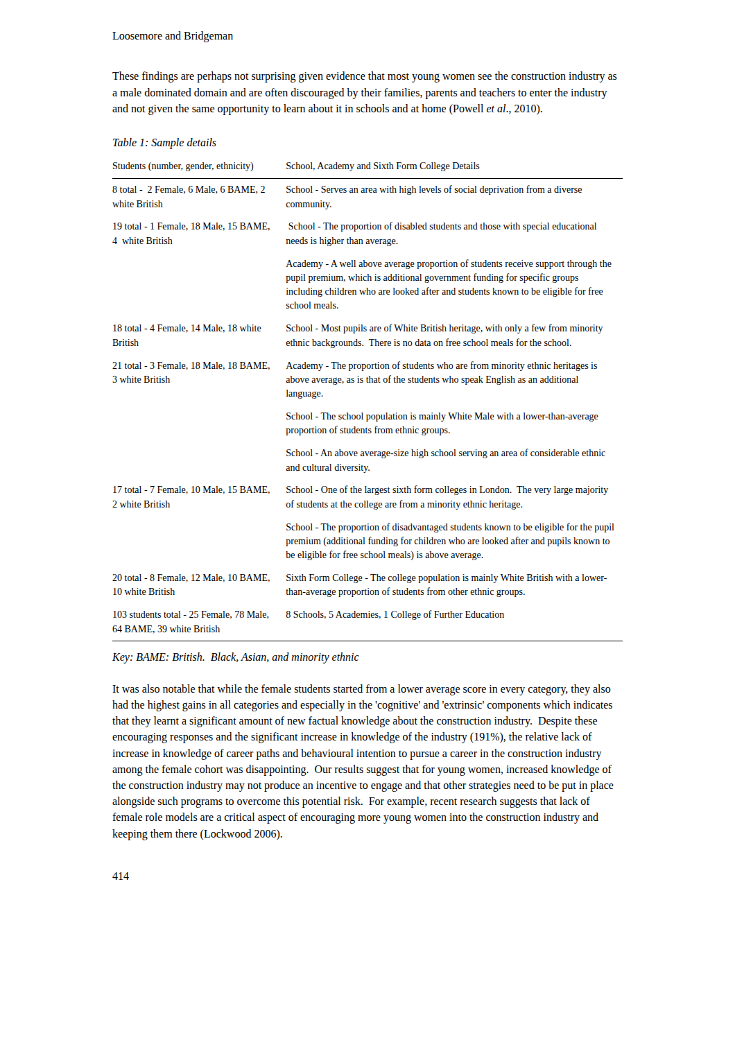Loosemore and Bridgeman
These findings are perhaps not surprising given evidence that most young women see the construction industry as a male dominated domain and are often discouraged by their families, parents and teachers to enter the industry and not given the same opportunity to learn about it in schools and at home (Powell et al., 2010).
Table 1: Sample details
| Students (number, gender, ethnicity) | School, Academy and Sixth Form College Details |
| --- | --- |
| 8 total - 2 Female, 6 Male, 6 BAME, 2 white British | School - Serves an area with high levels of social deprivation from a diverse community. |
| 19 total - 1 Female, 18 Male, 15 BAME, 4 white British | School - The proportion of disabled students and those with special educational needs is higher than average. |
| | Academy - A well above average proportion of students receive support through the pupil premium, which is additional government funding for specific groups including children who are looked after and students known to be eligible for free school meals. |
| 18 total - 4 Female, 14 Male, 18 white British | School - Most pupils are of White British heritage, with only a few from minority ethnic backgrounds. There is no data on free school meals for the school. |
| 21 total - 3 Female, 18 Male, 18 BAME, 3 white British | Academy - The proportion of students who are from minority ethnic heritages is above average, as is that of the students who speak English as an additional language. |
| | School - The school population is mainly White Male with a lower-than-average proportion of students from ethnic groups. |
| | School - An above average-size high school serving an area of considerable ethnic and cultural diversity. |
| 17 total - 7 Female, 10 Male, 15 BAME, 2 white British | School - One of the largest sixth form colleges in London. The very large majority of students at the college are from a minority ethnic heritage. |
| | School - The proportion of disadvantaged students known to be eligible for the pupil premium (additional funding for children who are looked after and pupils known to be eligible for free school meals) is above average. |
| 20 total - 8 Female, 12 Male, 10 BAME, 10 white British | Sixth Form College - The college population is mainly White British with a lower-than-average proportion of students from other ethnic groups. |
| 103 students total - 25 Female, 78 Male, 64 BAME, 39 white British | 8 Schools, 5 Academies, 1 College of Further Education |
Key: BAME: British. Black, Asian, and minority ethnic
It was also notable that while the female students started from a lower average score in every category, they also had the highest gains in all categories and especially in the 'cognitive' and 'extrinsic' components which indicates that they learnt a significant amount of new factual knowledge about the construction industry. Despite these encouraging responses and the significant increase in knowledge of the industry (191%), the relative lack of increase in knowledge of career paths and behavioural intention to pursue a career in the construction industry among the female cohort was disappointing. Our results suggest that for young women, increased knowledge of the construction industry may not produce an incentive to engage and that other strategies need to be put in place alongside such programs to overcome this potential risk. For example, recent research suggests that lack of female role models are a critical aspect of encouraging more young women into the construction industry and keeping them there (Lockwood 2006).
414